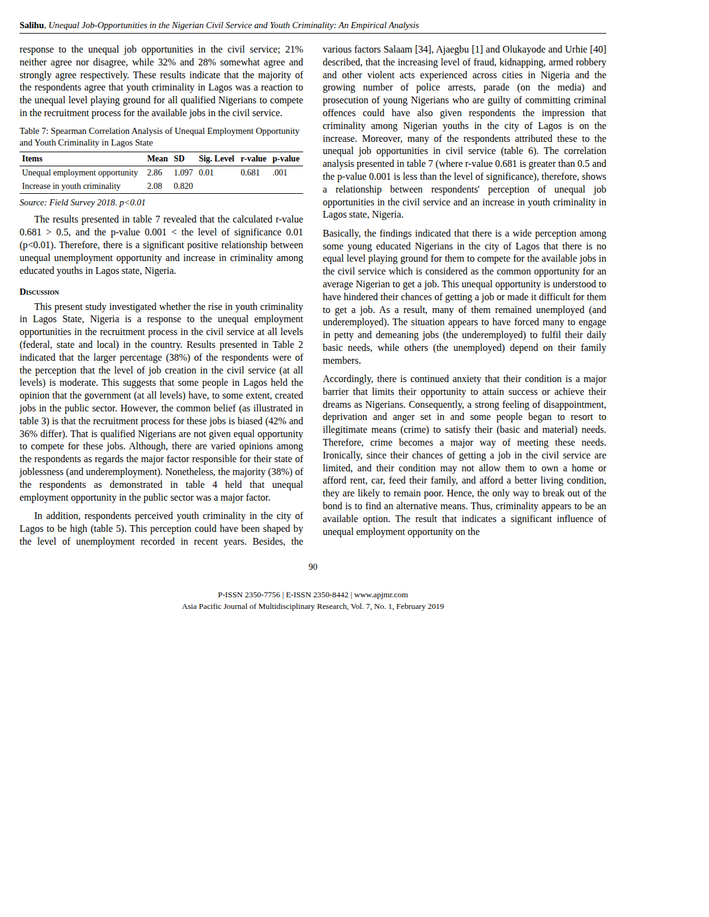Salihu, Unequal Job-Opportunities in the Nigerian Civil Service and Youth Criminality: An Empirical Analysis
response to the unequal job opportunities in the civil service; 21% neither agree nor disagree, while 32% and 28% somewhat agree and strongly agree respectively. These results indicate that the majority of the respondents agree that youth criminality in Lagos was a reaction to the unequal level playing ground for all qualified Nigerians to compete in the recruitment process for the available jobs in the civil service.
Table 7: Spearman Correlation Analysis of Unequal Employment Opportunity and Youth Criminality in Lagos State
| Items | Mean | SD | Sig. Level | r-value | p-value |
| --- | --- | --- | --- | --- | --- |
| Unequal employment opportunity | 2.86 | 1.097 | 0.01 | 0.681 | .001 |
| Increase in youth criminality | 2.08 | 0.820 | | | |
Source: Field Survey 2018. p<0.01
The results presented in table 7 revealed that the calculated r-value 0.681 > 0.5, and the p-value 0.001 < the level of significance 0.01 (p<0.01). Therefore, there is a significant positive relationship between unequal unemployment opportunity and increase in criminality among educated youths in Lagos state, Nigeria.
Discussion
This present study investigated whether the rise in youth criminality in Lagos State, Nigeria is a response to the unequal employment opportunities in the recruitment process in the civil service at all levels (federal, state and local) in the country. Results presented in Table 2 indicated that the larger percentage (38%) of the respondents were of the perception that the level of job creation in the civil service (at all levels) is moderate. This suggests that some people in Lagos held the opinion that the government (at all levels) have, to some extent, created jobs in the public sector. However, the common belief (as illustrated in table 3) is that the recruitment process for these jobs is biased (42% and 36% differ). That is qualified Nigerians are not given equal opportunity to compete for these jobs. Although, there are varied opinions among the respondents as regards the major factor responsible for their state of joblessness (and underemployment). Nonetheless, the majority (38%) of the respondents as demonstrated in table 4 held that unequal employment opportunity in the public sector was a major factor.
In addition, respondents perceived youth criminality in the city of Lagos to be high (table 5). This perception could have been shaped by the level of unemployment recorded in recent years. Besides, the various factors Salaam [34], Ajaegbu [1] and Olukayode and Urhie [40] described, that the increasing level of fraud, kidnapping, armed robbery and other violent acts experienced across cities in Nigeria and the growing number of police arrests, parade (on the media) and prosecution of young Nigerians who are guilty of committing criminal offences could have also given respondents the impression that criminality among Nigerian youths in the city of Lagos is on the increase. Moreover, many of the respondents attributed these to the unequal job opportunities in civil service (table 6). The correlation analysis presented in table 7 (where r-value 0.681 is greater than 0.5 and the p-value 0.001 is less than the level of significance), therefore, shows a relationship between respondents' perception of unequal job opportunities in the civil service and an increase in youth criminality in Lagos state, Nigeria.
Basically, the findings indicated that there is a wide perception among some young educated Nigerians in the city of Lagos that there is no equal level playing ground for them to compete for the available jobs in the civil service which is considered as the common opportunity for an average Nigerian to get a job. This unequal opportunity is understood to have hindered their chances of getting a job or made it difficult for them to get a job. As a result, many of them remained unemployed (and underemployed). The situation appears to have forced many to engage in petty and demeaning jobs (the underemployed) to fulfil their daily basic needs, while others (the unemployed) depend on their family members.
Accordingly, there is continued anxiety that their condition is a major barrier that limits their opportunity to attain success or achieve their dreams as Nigerians. Consequently, a strong feeling of disappointment, deprivation and anger set in and some people began to resort to illegitimate means (crime) to satisfy their (basic and material) needs. Therefore, crime becomes a major way of meeting these needs. Ironically, since their chances of getting a job in the civil service are limited, and their condition may not allow them to own a home or afford rent, car, feed their family, and afford a better living condition, they are likely to remain poor. Hence, the only way to break out of the bond is to find an alternative means. Thus, criminality appears to be an available option. The result that indicates a significant influence of unequal employment opportunity on the
90
P-ISSN 2350-7756 | E-ISSN 2350-8442 | www.apjmr.com
Asia Pacific Journal of Multidisciplinary Research, Vol. 7, No. 1, February 2019